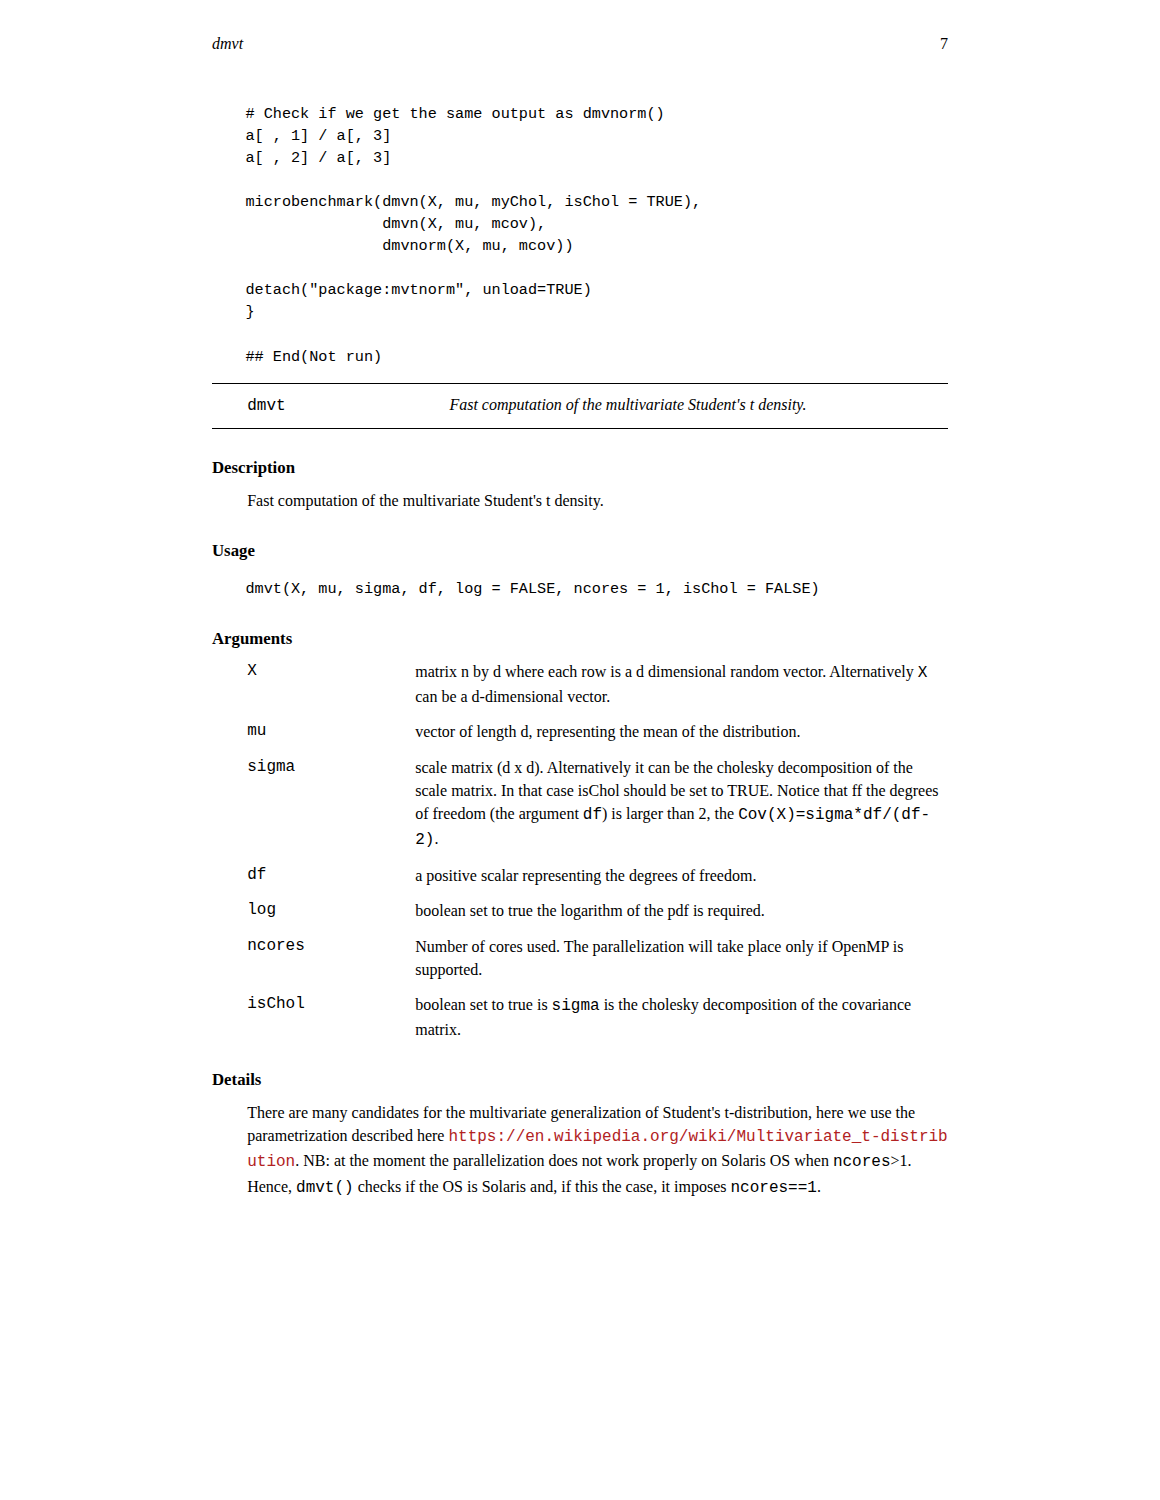dmvt 7
# Check if we get the same output as dmvnorm()
a[ , 1] / a[, 3]
a[ , 2] / a[, 3]

microbenchmark(dmvn(X, mu, myChol, isChol = TRUE),
               dmvn(X, mu, mcov),
               dmvnorm(X, mu, mcov))

detach("package:mvtnorm", unload=TRUE)
}

## End(Not run)
dmvt Fast computation of the multivariate Student's t density.
Description
Fast computation of the multivariate Student's t density.
Usage
dmvt(X, mu, sigma, df, log = FALSE, ncores = 1, isChol = FALSE)
Arguments
X
matrix n by d where each row is a d dimensional random vector. Alternatively X can be a d-dimensional vector.
mu
vector of length d, representing the mean of the distribution.
sigma
scale matrix (d x d). Alternatively it can be the cholesky decomposition of the scale matrix. In that case isChol should be set to TRUE. Notice that ff the degrees of freedom (the argument df) is larger than 2, the Cov(X)=sigma*df/(df-2).
df
a positive scalar representing the degrees of freedom.
log
boolean set to true the logarithm of the pdf is required.
ncores
Number of cores used. The parallelization will take place only if OpenMP is supported.
isChol
boolean set to true is sigma is the cholesky decomposition of the covariance matrix.
Details
There are many candidates for the multivariate generalization of Student's t-distribution, here we use the parametrization described here https://en.wikipedia.org/wiki/Multivariate_t-distribution. NB: at the moment the parallelization does not work properly on Solaris OS when ncores>1. Hence, dmvt() checks if the OS is Solaris and, if this the case, it imposes ncores==1.